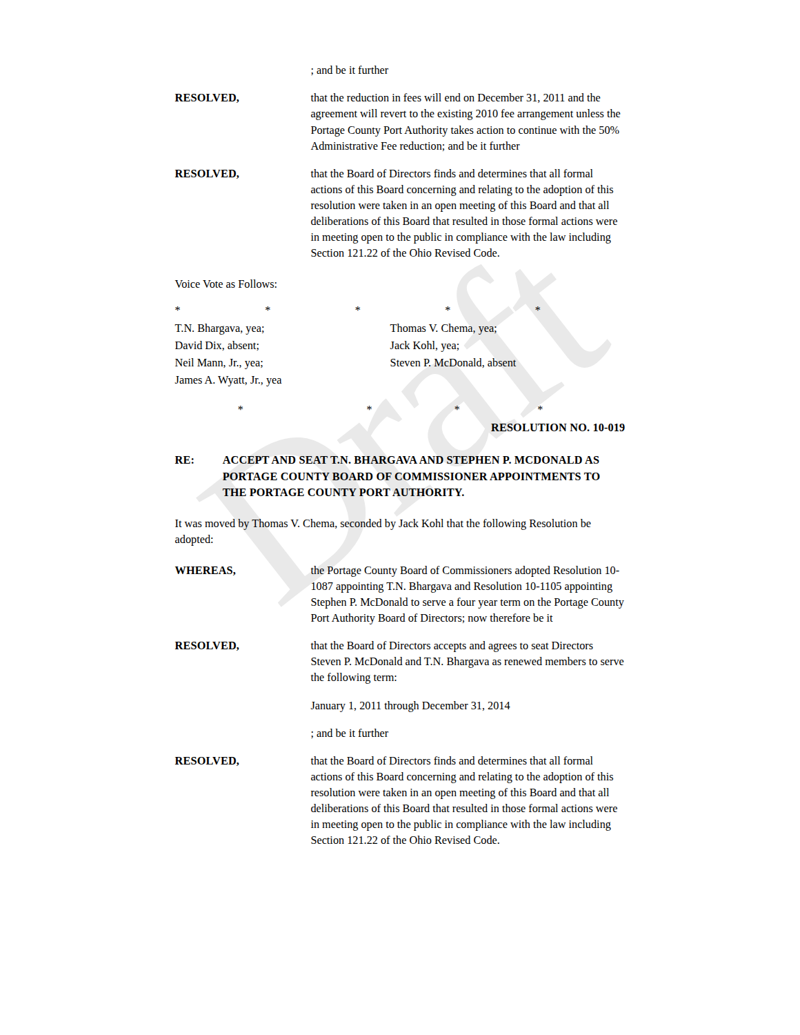Draft
; and be it further
RESOLVED,
that the reduction in fees will end on December 31, 2011 and the agreement will revert to the existing 2010 fee arrangement unless the Portage County Port Authority takes action to continue with the 50% Administrative Fee reduction; and be it further
RESOLVED,
that the Board of Directors finds and determines that all formal actions of this Board concerning and relating to the adoption of this resolution were taken in an open meeting of this Board and that all deliberations of this Board that resulted in those formal actions were in meeting open to the public in compliance with the law including Section 121.22 of the Ohio Revised Code.
Voice Vote as Follows:
*****
| T.N. Bhargava, yea; | Thomas V. Chema, yea; |
| David Dix, absent; | Jack Kohl, yea; |
| Neil Mann, Jr., yea; | Steven P. McDonald, absent |
| James A. Wyatt, Jr., yea | |
****
RESOLUTION NO. 10-019
RE:
ACCEPT AND SEAT T.N. BHARGAVA AND STEPHEN P. MCDONALD AS PORTAGE COUNTY BOARD OF COMMISSIONER APPOINTMENTS TO THE PORTAGE COUNTY PORT AUTHORITY.
It was moved by Thomas V. Chema, seconded by Jack Kohl that the following Resolution be adopted:
WHEREAS,
the Portage County Board of Commissioners adopted Resolution 10-1087 appointing T.N. Bhargava and Resolution 10-1105 appointing Stephen P. McDonald to serve a four year term on the Portage County Port Authority Board of Directors; now therefore be it
RESOLVED,
that the Board of Directors accepts and agrees to seat Directors Steven P. McDonald and T.N. Bhargava as renewed members to serve the following term:
January 1, 2011 through December 31, 2014
; and be it further
RESOLVED,
that the Board of Directors finds and determines that all formal actions of this Board concerning and relating to the adoption of this resolution were taken in an open meeting of this Board and that all deliberations of this Board that resulted in those formal actions were in meeting open to the public in compliance with the law including Section 121.22 of the Ohio Revised Code.